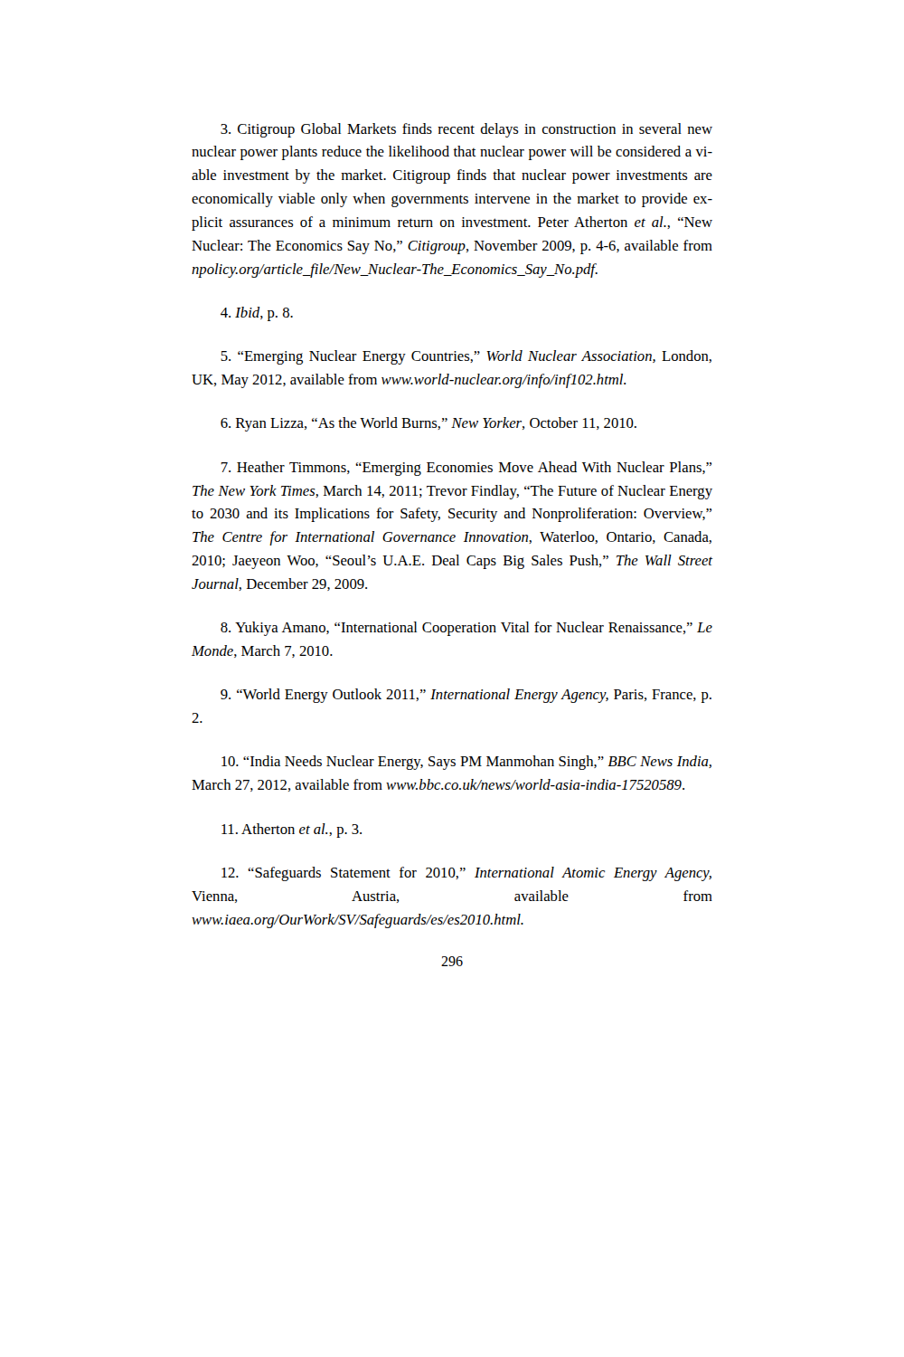3. Citigroup Global Markets finds recent delays in construction in several new nuclear power plants reduce the likelihood that nuclear power will be considered a viable investment by the market. Citigroup finds that nuclear power investments are economically viable only when governments intervene in the market to provide explicit assurances of a minimum return on investment. Peter Atherton et al., “New Nuclear: The Economics Say No,” Citigroup, November 2009, p. 4-6, available from npolicy.org/article_file/New_Nuclear-The_Economics_Say_No.pdf.
4. Ibid, p. 8.
5. “Emerging Nuclear Energy Countries,” World Nuclear Association, London, UK, May 2012, available from www.world-nuclear.org/info/inf102.html.
6. Ryan Lizza, “As the World Burns,” New Yorker, October 11, 2010.
7. Heather Timmons, “Emerging Economies Move Ahead With Nuclear Plans,” The New York Times, March 14, 2011; Trevor Findlay, “The Future of Nuclear Energy to 2030 and its Implications for Safety, Security and Nonproliferation: Overview,” The Centre for International Governance Innovation, Waterloo, Ontario, Canada, 2010; Jaeyeon Woo, “Seoul’s U.A.E. Deal Caps Big Sales Push,” The Wall Street Journal, December 29, 2009.
8. Yukiya Amano, “International Cooperation Vital for Nuclear Renaissance,” Le Monde, March 7, 2010.
9. “World Energy Outlook 2011,” International Energy Agency, Paris, France, p. 2.
10. “India Needs Nuclear Energy, Says PM Manmohan Singh,” BBC News India, March 27, 2012, available from www.bbc.co.uk/news/world-asia-india-17520589.
11. Atherton et al., p. 3.
12. “Safeguards Statement for 2010,” International Atomic Energy Agency, Vienna, Austria, available from www.iaea.org/OurWork/SV/Safeguards/es/es2010.html.
296